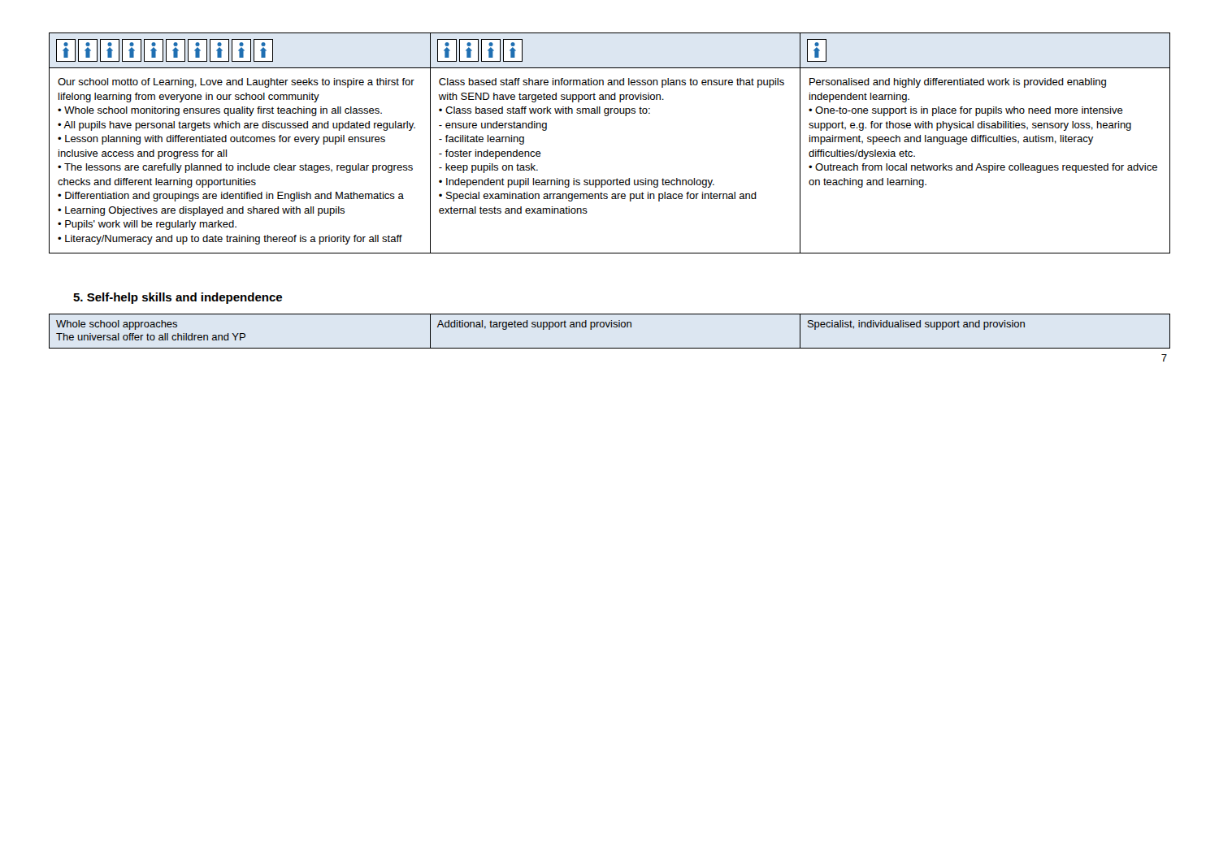| Our school motto of Learning, Love and Laughter seeks to inspire a thirst for lifelong learning from everyone in our school community • Whole school monitoring ensures quality first teaching in all classes. • All pupils have personal targets which are discussed and updated regularly. • Lesson planning with differentiated outcomes for every pupil ensures inclusive access and progress for all • The lessons are carefully planned to include clear stages, regular progress checks and different learning opportunities • Differentiation and groupings are identified in English and Mathematics a • Learning Objectives are displayed and shared with all pupils • Pupils' work will be regularly marked. • Literacy/Numeracy and up to date training thereof is a priority for all staff | Class based staff share information and lesson plans to ensure that pupils with SEND have targeted support and provision. • Class based staff work with small groups to: - ensure understanding - facilitate learning - foster independence - keep pupils on task. • Independent pupil learning is supported using technology. • Special examination arrangements are put in place for internal and external tests and examinations | Personalised and highly differentiated work is provided enabling independent learning. • One-to-one support is in place for pupils who need more intensive support, e.g. for those with physical disabilities, sensory loss, hearing impairment, speech and language difficulties, autism, literacy difficulties/dyslexia etc. • Outreach from local networks and Aspire colleagues requested for advice on teaching and learning. |
5. Self-help skills and independence
| Whole school approaches The universal offer to all children and YP | Additional, targeted support and provision | Specialist, individualised support and provision |
7